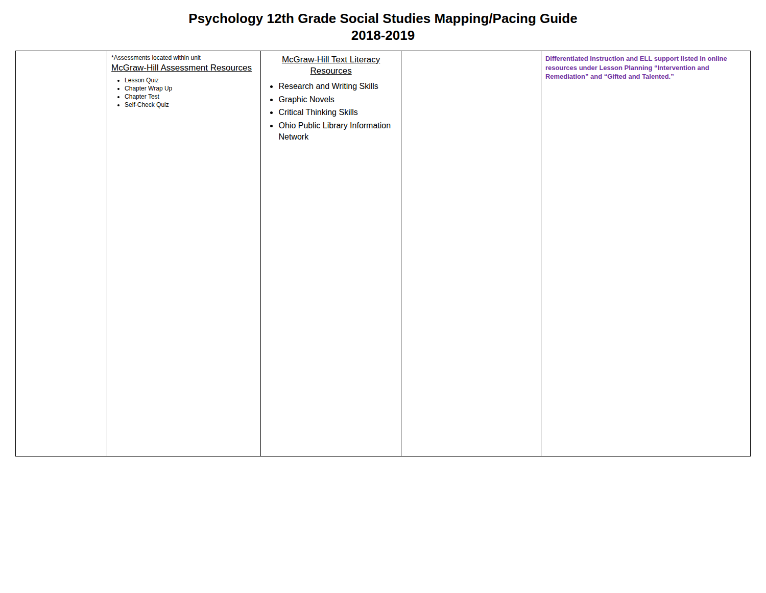Psychology 12th Grade Social Studies Mapping/Pacing Guide 2018-2019
| | *Assessments located within unit McGraw-Hill Assessment Resources Lesson Quiz Chapter Wrap Up Chapter Test Self-Check Quiz | McGraw-Hill Text Literacy Resources Research and Writing Skills Graphic Novels Critical Thinking Skills Ohio Public Library Information Network | | Differentiated Instruction and ELL support listed in online resources under Lesson Planning “Intervention and Remediation” and “Gifted and Talented.” |